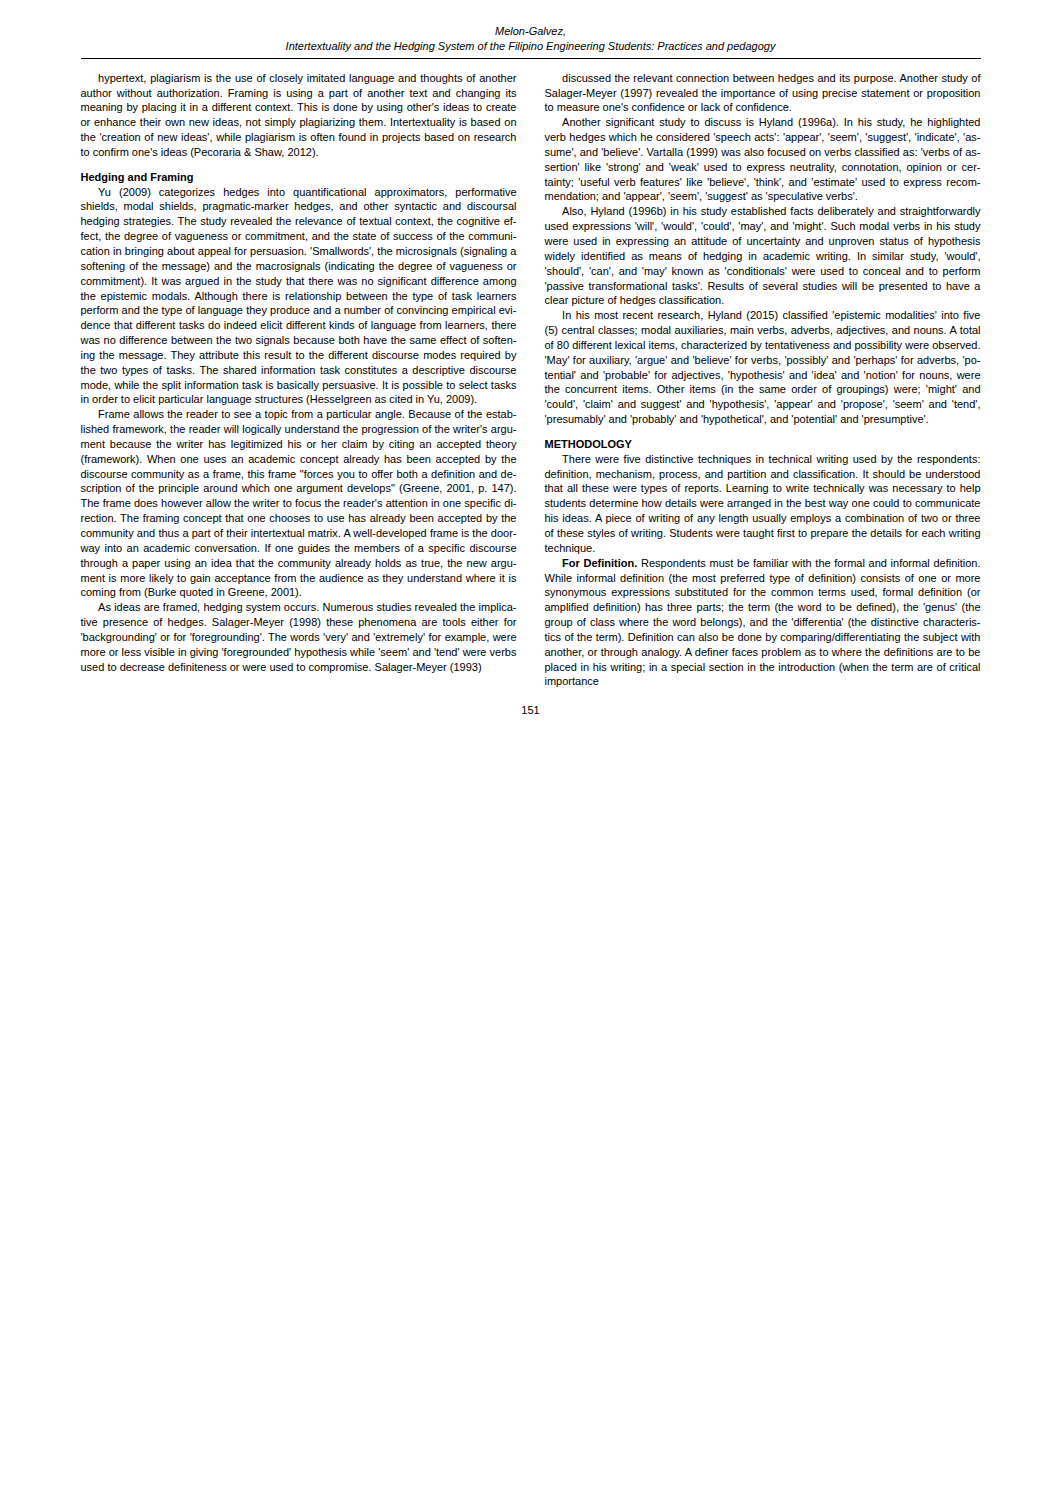Melon-Galvez, Intertextuality and the Hedging System of the Filipino Engineering Students: Practices and pedagogy
hypertext, plagiarism is the use of closely imitated language and thoughts of another author without authorization. Framing is using a part of another text and changing its meaning by placing it in a different context. This is done by using other's ideas to create or enhance their own new ideas, not simply plagiarizing them. Intertextuality is based on the 'creation of new ideas', while plagiarism is often found in projects based on research to confirm one's ideas (Pecoraria & Shaw, 2012).
Hedging and Framing
Yu (2009) categorizes hedges into quantificational approximators, performative shields, modal shields, pragmatic-marker hedges, and other syntactic and discoursal hedging strategies. The study revealed the relevance of textual context, the cognitive effect, the degree of vagueness or commitment, and the state of success of the communication in bringing about appeal for persuasion. 'Smallwords', the microsignals (signaling a softening of the message) and the macrosignals (indicating the degree of vagueness or commitment). It was argued in the study that there was no significant difference among the epistemic modals. Although there is relationship between the type of task learners perform and the type of language they produce and a number of convincing empirical evidence that different tasks do indeed elicit different kinds of language from learners, there was no difference between the two signals because both have the same effect of softening the message. They attribute this result to the different discourse modes required by the two types of tasks. The shared information task constitutes a descriptive discourse mode, while the split information task is basically persuasive. It is possible to select tasks in order to elicit particular language structures (Hesselgreen as cited in Yu, 2009).
Frame allows the reader to see a topic from a particular angle. Because of the established framework, the reader will logically understand the progression of the writer's argument because the writer has legitimized his or her claim by citing an accepted theory (framework). When one uses an academic concept already has been accepted by the discourse community as a frame, this frame "forces you to offer both a definition and description of the principle around which one argument develops" (Greene, 2001, p. 147). The frame does however allow the writer to focus the reader's attention in one specific direction. The framing concept that one chooses to use has already been accepted by the community and thus a part of their intertextual matrix. A well-developed frame is the doorway into an academic conversation. If one guides the members of a specific discourse through a paper using an idea that the community already holds as true, the new argument is more likely to gain acceptance from the audience as they understand where it is coming from (Burke quoted in Greene, 2001).
As ideas are framed, hedging system occurs. Numerous studies revealed the implicative presence of hedges. Salager-Meyer (1998) these phenomena are tools either for 'backgrounding' or for 'foregrounding'. The words 'very' and 'extremely' for example, were more or less visible in giving 'foregrounded' hypothesis while 'seem' and 'tend' were verbs used to decrease definiteness or were used to compromise. Salager-Meyer (1993)
discussed the relevant connection between hedges and its purpose. Another study of Salager-Meyer (1997) revealed the importance of using precise statement or proposition to measure one's confidence or lack of confidence.
Another significant study to discuss is Hyland (1996a). In his study, he highlighted verb hedges which he considered 'speech acts': 'appear', 'seem', 'suggest', 'indicate', 'assume', and 'believe'. Vartalla (1999) was also focused on verbs classified as: 'verbs of assertion' like 'strong' and 'weak' used to express neutrality, connotation, opinion or certainty; 'useful verb features' like 'believe', 'think', and 'estimate' used to express recommendation; and 'appear', 'seem', 'suggest' as 'speculative verbs'.
Also, Hyland (1996b) in his study established facts deliberately and straightforwardly used expressions 'will', 'would', 'could', 'may', and 'might'. Such modal verbs in his study were used in expressing an attitude of uncertainty and unproven status of hypothesis widely identified as means of hedging in academic writing. In similar study, 'would', 'should', 'can', and 'may' known as 'conditionals' were used to conceal and to perform 'passive transformational tasks'. Results of several studies will be presented to have a clear picture of hedges classification.
In his most recent research, Hyland (2015) classified 'epistemic modalities' into five (5) central classes; modal auxiliaries, main verbs, adverbs, adjectives, and nouns. A total of 80 different lexical items, characterized by tentativeness and possibility were observed. 'May' for auxiliary, 'argue' and 'believe' for verbs, 'possibly' and 'perhaps' for adverbs, 'potential' and 'probable' for adjectives, 'hypothesis' and 'idea' and 'notion' for nouns, were the concurrent items. Other items (in the same order of groupings) were; 'might' and 'could', 'claim' and suggest' and 'hypothesis', 'appear' and 'propose', 'seem' and 'tend', 'presumably' and 'probably' and 'hypothetical', and 'potential' and 'presumptive'.
METHODOLOGY
There were five distinctive techniques in technical writing used by the respondents: definition, mechanism, process, and partition and classification. It should be understood that all these were types of reports. Learning to write technically was necessary to help students determine how details were arranged in the best way one could to communicate his ideas. A piece of writing of any length usually employs a combination of two or three of these styles of writing. Students were taught first to prepare the details for each writing technique.
For Definition. Respondents must be familiar with the formal and informal definition. While informal definition (the most preferred type of definition) consists of one or more synonymous expressions substituted for the common terms used, formal definition (or amplified definition) has three parts; the term (the word to be defined), the 'genus' (the group of class where the word belongs), and the 'differentia' (the distinctive characteristics of the term). Definition can also be done by comparing/differentiating the subject with another, or through analogy. A definer faces problem as to where the definitions are to be placed in his writing; in a special section in the introduction (when the term are of critical importance
151